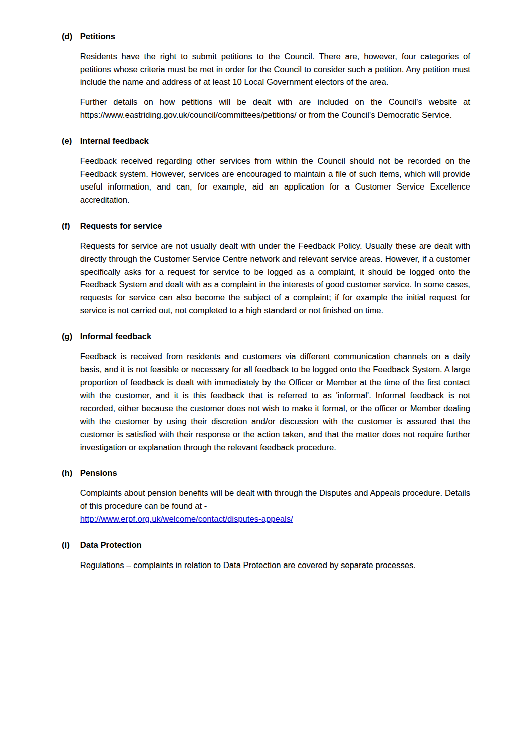(d) Petitions
Residents have the right to submit petitions to the Council. There are, however, four categories of petitions whose criteria must be met in order for the Council to consider such a petition. Any petition must include the name and address of at least 10 Local Government electors of the area.
Further details on how petitions will be dealt with are included on the Council's website at https://www.eastriding.gov.uk/council/committees/petitions/ or from the Council's Democratic Service.
(e) Internal feedback
Feedback received regarding other services from within the Council should not be recorded on the Feedback system. However, services are encouraged to maintain a file of such items, which will provide useful information, and can, for example, aid an application for a Customer Service Excellence accreditation.
(f) Requests for service
Requests for service are not usually dealt with under the Feedback Policy. Usually these are dealt with directly through the Customer Service Centre network and relevant service areas. However, if a customer specifically asks for a request for service to be logged as a complaint, it should be logged onto the Feedback System and dealt with as a complaint in the interests of good customer service. In some cases, requests for service can also become the subject of a complaint; if for example the initial request for service is not carried out, not completed to a high standard or not finished on time.
(g) Informal feedback
Feedback is received from residents and customers via different communication channels on a daily basis, and it is not feasible or necessary for all feedback to be logged onto the Feedback System. A large proportion of feedback is dealt with immediately by the Officer or Member at the time of the first contact with the customer, and it is this feedback that is referred to as 'informal'. Informal feedback is not recorded, either because the customer does not wish to make it formal, or the officer or Member dealing with the customer by using their discretion and/or discussion with the customer is assured that the customer is satisfied with their response or the action taken, and that the matter does not require further investigation or explanation through the relevant feedback procedure.
(h) Pensions
Complaints about pension benefits will be dealt with through the Disputes and Appeals procedure. Details of this procedure can be found at -
http://www.erpf.org.uk/welcome/contact/disputes-appeals/
(i) Data Protection
Regulations – complaints in relation to Data Protection are covered by separate processes.